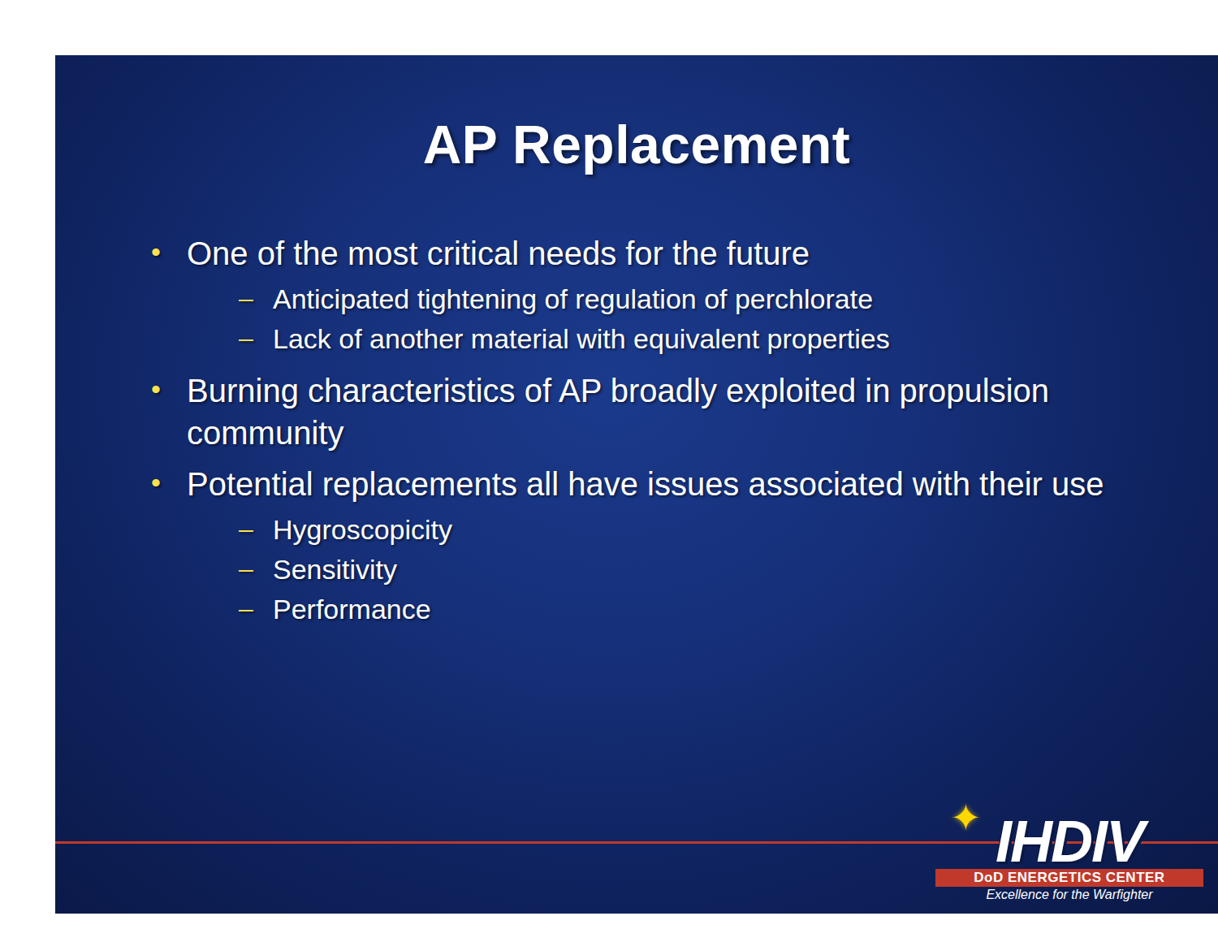AP Replacement
One of the most critical needs for the future
Anticipated tightening of regulation of perchlorate
Lack of another material with equivalent properties
Burning characteristics of AP broadly exploited in propulsion community
Potential replacements all have issues associated with their use
Hygroscopicity
Sensitivity
Performance
✦
IHDIV
DoD ENERGETICS CENTER
Excellence for the Warfighter